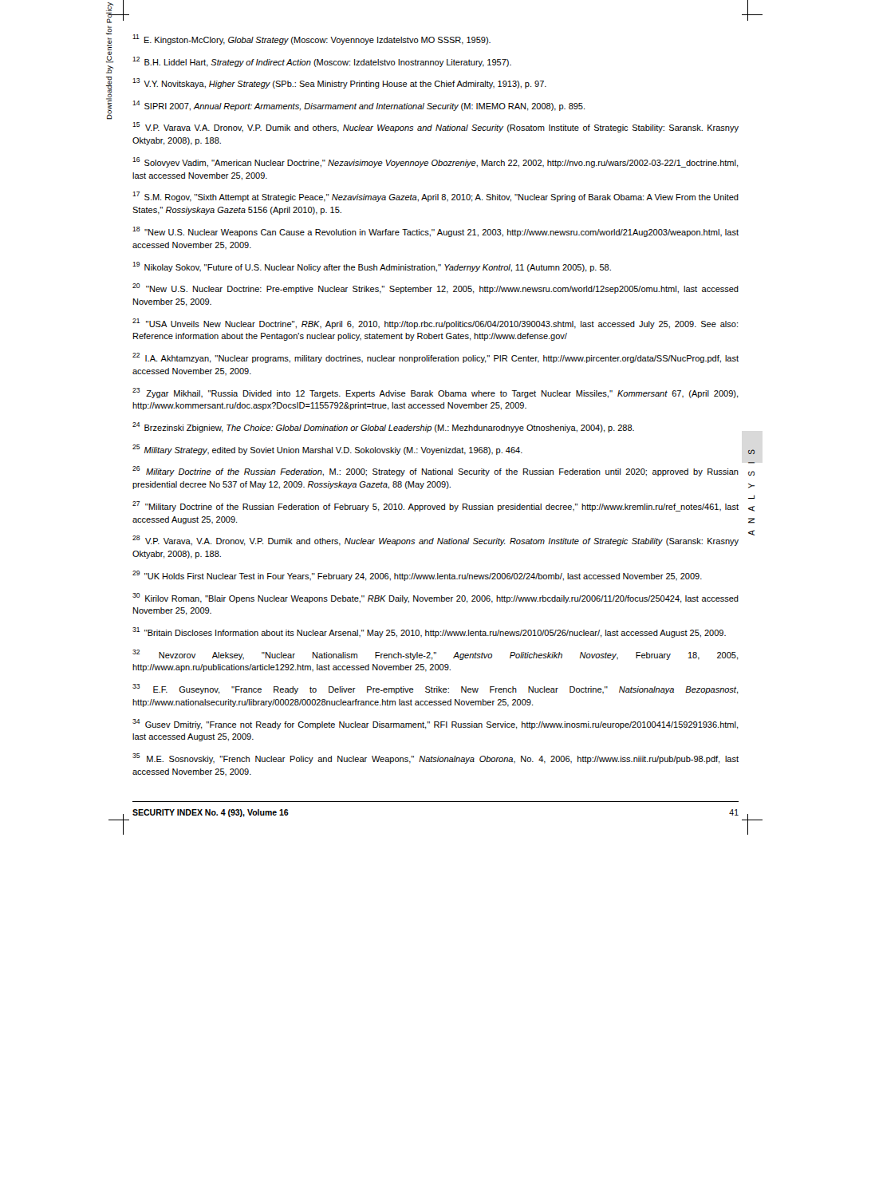Downloaded by [Center for Policy Studies in Russia], [Evgeny Petelin] at 07:28 18 December 2012
A N A L Y S I S
11 E. Kingston-McClory, Global Strategy (Moscow: Voyennoye Izdatelstvo MO SSSR, 1959).
12 B.H. Liddel Hart, Strategy of Indirect Action (Moscow: Izdatelstvo Inostrannoy Literatury, 1957).
13 V.Y. Novitskaya, Higher Strategy (SPb.: Sea Ministry Printing House at the Chief Admiralty, 1913), p. 97.
14 SIPRI 2007, Annual Report: Armaments, Disarmament and International Security (M: IMEMO RAN, 2008), p. 895.
15 V.P. Varava V.A. Dronov, V.P. Dumik and others, Nuclear Weapons and National Security (Rosatom Institute of Strategic Stability: Saransk. Krasnyy Oktyabr, 2008), p. 188.
16 Solovyev Vadim, ''American Nuclear Doctrine,'' Nezavisimoye Voyennoye Obozreniye, March 22, 2002, http://nvo.ng.ru/wars/2002-03-22/1_doctrine.html, last accessed November 25, 2009.
17 S.M. Rogov, ''Sixth Attempt at Strategic Peace,'' Nezavisimaya Gazeta, April 8, 2010; A. Shitov, ''Nuclear Spring of Barak Obama: A View From the United States,'' Rossiyskaya Gazeta 5156 (April 2010), p. 15.
18 ''New U.S. Nuclear Weapons Can Cause a Revolution in Warfare Tactics,'' August 21, 2003, http://www.newsru.com/world/21Aug2003/weapon.html, last accessed November 25, 2009.
19 Nikolay Sokov, ''Future of U.S. Nuclear Nolicy after the Bush Administration,'' Yadernyy Kontrol, 11 (Autumn 2005), p. 58.
20 ''New U.S. Nuclear Doctrine: Pre-emptive Nuclear Strikes,'' September 12, 2005, http://www.newsru.com/world/12sep2005/omu.html, last accessed November 25, 2009.
21 ''USA Unveils New Nuclear Doctrine'', RBK, April 6, 2010, http://top.rbc.ru/politics/06/04/2010/390043.shtml, last accessed July 25, 2009. See also: Reference information about the Pentagon's nuclear policy, statement by Robert Gates, http://www.defense.gov/
22 I.A. Akhtamzyan, ''Nuclear programs, military doctrines, nuclear nonproliferation policy,'' PIR Center, http://www.pircenter.org/data/SS/NucProg.pdf, last accessed November 25, 2009.
23 Zygar Mikhail, ''Russia Divided into 12 Targets. Experts Advise Barak Obama where to Target Nuclear Missiles,'' Kommersant 67, (April 2009), http://www.kommersant.ru/doc.aspx?DocsID=1155792&print=true, last accessed November 25, 2009.
24 Brzezinski Zbigniew, The Choice: Global Domination or Global Leadership (M.: Mezhdunarodnyye Otnosheniya, 2004), p. 288.
25 Military Strategy, edited by Soviet Union Marshal V.D. Sokolovskiy (M.: Voyenizdat, 1968), p. 464.
26 Military Doctrine of the Russian Federation, M.: 2000; Strategy of National Security of the Russian Federation until 2020; approved by Russian presidential decree No 537 of May 12, 2009. Rossiyskaya Gazeta, 88 (May 2009).
27 ''Military Doctrine of the Russian Federation of February 5, 2010. Approved by Russian presidential decree,'' http://www.kremlin.ru/ref_notes/461, last accessed August 25, 2009.
28 V.P. Varava, V.A. Dronov, V.P. Dumik and others, Nuclear Weapons and National Security. Rosatom Institute of Strategic Stability (Saransk: Krasnyy Oktyabr, 2008), p. 188.
29 ''UK Holds First Nuclear Test in Four Years,'' February 24, 2006, http://www.lenta.ru/news/2006/02/24/bomb/, last accessed November 25, 2009.
30 Kirilov Roman, ''Blair Opens Nuclear Weapons Debate,'' RBK Daily, November 20, 2006, http://www.rbcdaily.ru/2006/11/20/focus/250424, last accessed November 25, 2009.
31 ''Britain Discloses Information about its Nuclear Arsenal,'' May 25, 2010, http://www.lenta.ru/news/2010/05/26/nuclear/, last accessed August 25, 2009.
32 Nevzorov Aleksey, ''Nuclear Nationalism French-style-2,'' Agentstvo Politicheskikh Novostey, February 18, 2005, http://www.apn.ru/publications/article1292.htm, last accessed November 25, 2009.
33 E.F. Guseynov, ''France Ready to Deliver Pre-emptive Strike: New French Nuclear Doctrine,'' Natsionalnaya Bezopasnost, http://www.nationalsecurity.ru/library/00028/00028nuclearfrance.htm last accessed November 25, 2009.
34 Gusev Dmitriy, ''France not Ready for Complete Nuclear Disarmament,'' RFI Russian Service, http://www.inosmi.ru/europe/20100414/159291936.html, last accessed August 25, 2009.
35 M.E. Sosnovskiy, ''French Nuclear Policy and Nuclear Weapons,'' Natsionalnaya Oborona, No. 4, 2006, http://www.iss.niiit.ru/pub/pub-98.pdf, last accessed November 25, 2009.
SECURITY INDEX No. 4 (93), Volume 16 41